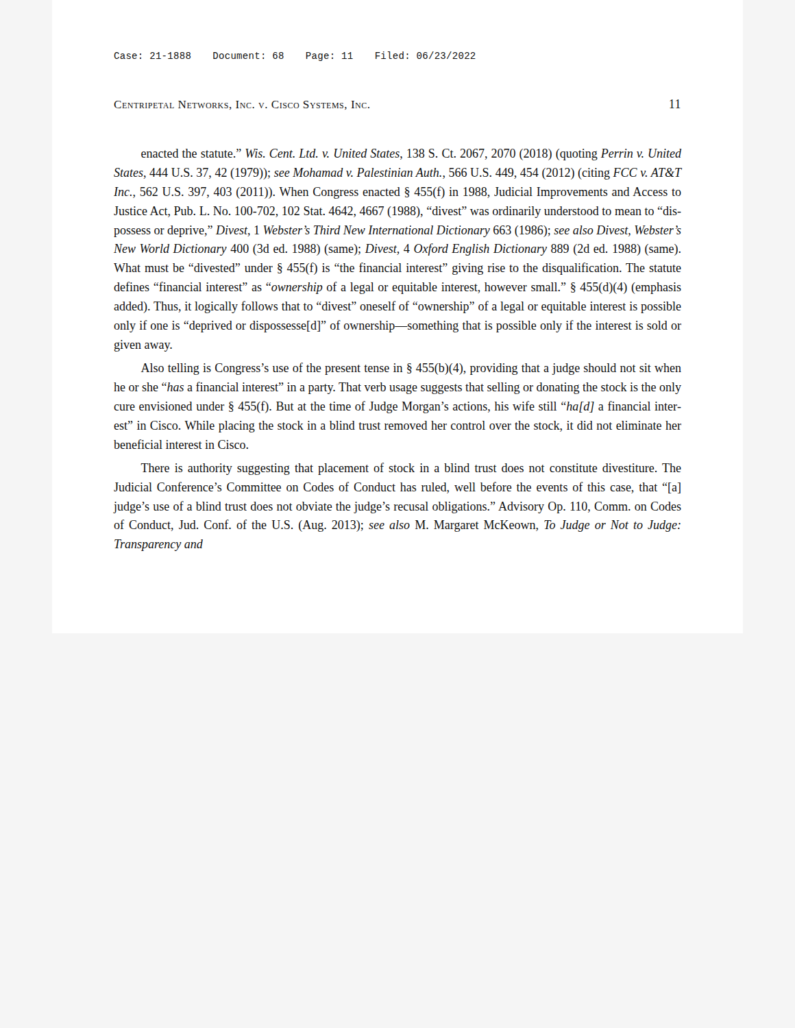Case: 21-1888 Document: 68 Page: 11 Filed: 06/23/2022
Centripetal Networks, Inc. v. Cisco Systems, Inc. 11
enacted the statute.” Wis. Cent. Ltd. v. United States, 138 S. Ct. 2067, 2070 (2018) (quoting Perrin v. United States, 444 U.S. 37, 42 (1979)); see Mohamad v. Palestinian Auth., 566 U.S. 449, 454 (2012) (citing FCC v. AT&T Inc., 562 U.S. 397, 403 (2011)). When Congress enacted § 455(f) in 1988, Judicial Improvements and Access to Justice Act, Pub. L. No. 100-702, 102 Stat. 4642, 4667 (1988), “divest” was ordinarily understood to mean to “dispossess or deprive,” Divest, 1 Webster’s Third New International Dictionary 663 (1986); see also Divest, Webster’s New World Dictionary 400 (3d ed. 1988) (same); Divest, 4 Oxford English Dictionary 889 (2d ed. 1988) (same). What must be “divested” under § 455(f) is “the financial interest” giving rise to the disqualification. The statute defines “financial interest” as “ownership of a legal or equitable interest, however small.” § 455(d)(4) (emphasis added). Thus, it logically follows that to “divest” oneself of “ownership” of a legal or equitable interest is possible only if one is “deprived or dispossesse[d]” of ownership—something that is possible only if the interest is sold or given away.
Also telling is Congress’s use of the present tense in § 455(b)(4), providing that a judge should not sit when he or she “has a financial interest” in a party. That verb usage suggests that selling or donating the stock is the only cure envisioned under § 455(f). But at the time of Judge Morgan’s actions, his wife still “ha[d] a financial interest” in Cisco. While placing the stock in a blind trust removed her control over the stock, it did not eliminate her beneficial interest in Cisco.
There is authority suggesting that placement of stock in a blind trust does not constitute divestiture. The Judicial Conference’s Committee on Codes of Conduct has ruled, well before the events of this case, that “[a] judge’s use of a blind trust does not obviate the judge’s recusal obligations.” Advisory Op. 110, Comm. on Codes of Conduct, Jud. Conf. of the U.S. (Aug. 2013); see also M. Margaret McKeown, To Judge or Not to Judge: Transparency and